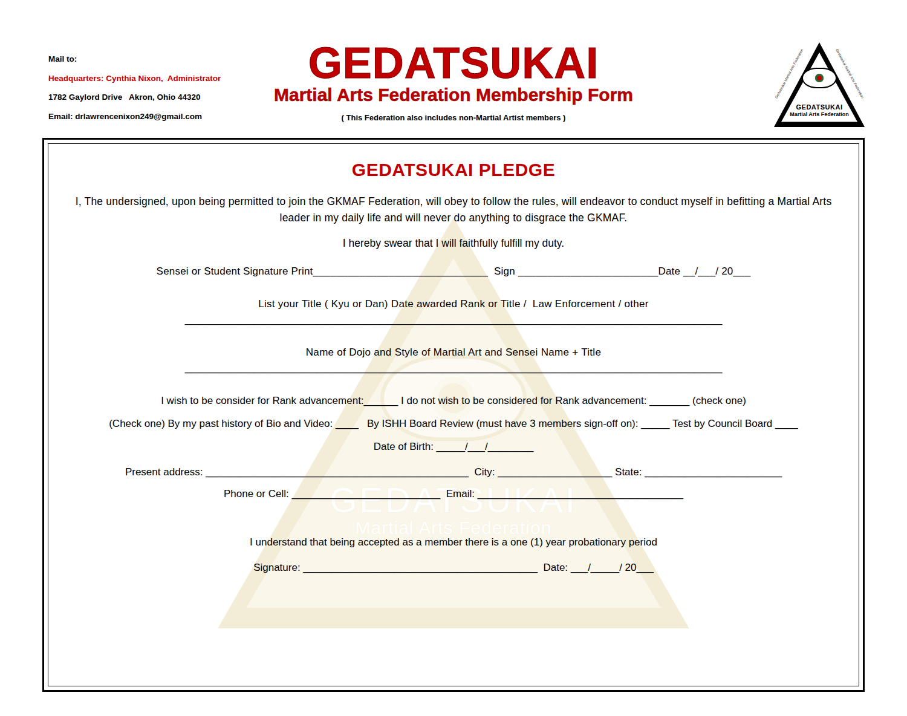Mail to:
Headquarters: Cynthia Nixon, Administrator
1782 Gaylord Drive Akron, Ohio 44320
Email: drlawrencenixon249@gmail.com
GEDATSUKAI
Martial Arts Federation Membership Form
( This Federation also includes non-Martial Artist members )
GEDATSUKAI
Martial Arts Federation
Gedatsukai Martial Arts Federation
Gedatsukai Martial Arts Federation
GEDATSUKAI
Martial Arts Federation
GEDATSUKAI PLEDGE
I, The undersigned, upon being permitted to join the GKMAF Federation, will obey to follow the rules, will endeavor to conduct myself in befitting a Martial Arts leader in my daily life and will never do anything to disgrace the GKMAF.
I hereby swear that I will faithfully fulfill my duty.
Sensei or Student Signature Print______________________________ Sign ________________________Date __/___/ 20___
List your Title ( Kyu or Dan) Date awarded Rank or Title / Law Enforcement / other
______________________________________________________________________________________________
Name of Dojo and Style of Martial Art and Sensei Name + Title
______________________________________________________________________________________________
I wish to be consider for Rank advancement:______ I do not wish to be considered for Rank advancement: _______ (check one)
(Check one) By my past history of Bio and Video: ____ By ISHH Board Review (must have 3 members sign-off on): _____ Test by Council Board ____
Date of Birth: _____/___/________
Present address: ______________________________________________ City: ____________________ State: ________________________
Phone or Cell: __________________________ Email: ____________________________________
I understand that being accepted as a member there is a one (1) year probationary period
Signature: _________________________________________ Date: ___/_____/ 20___